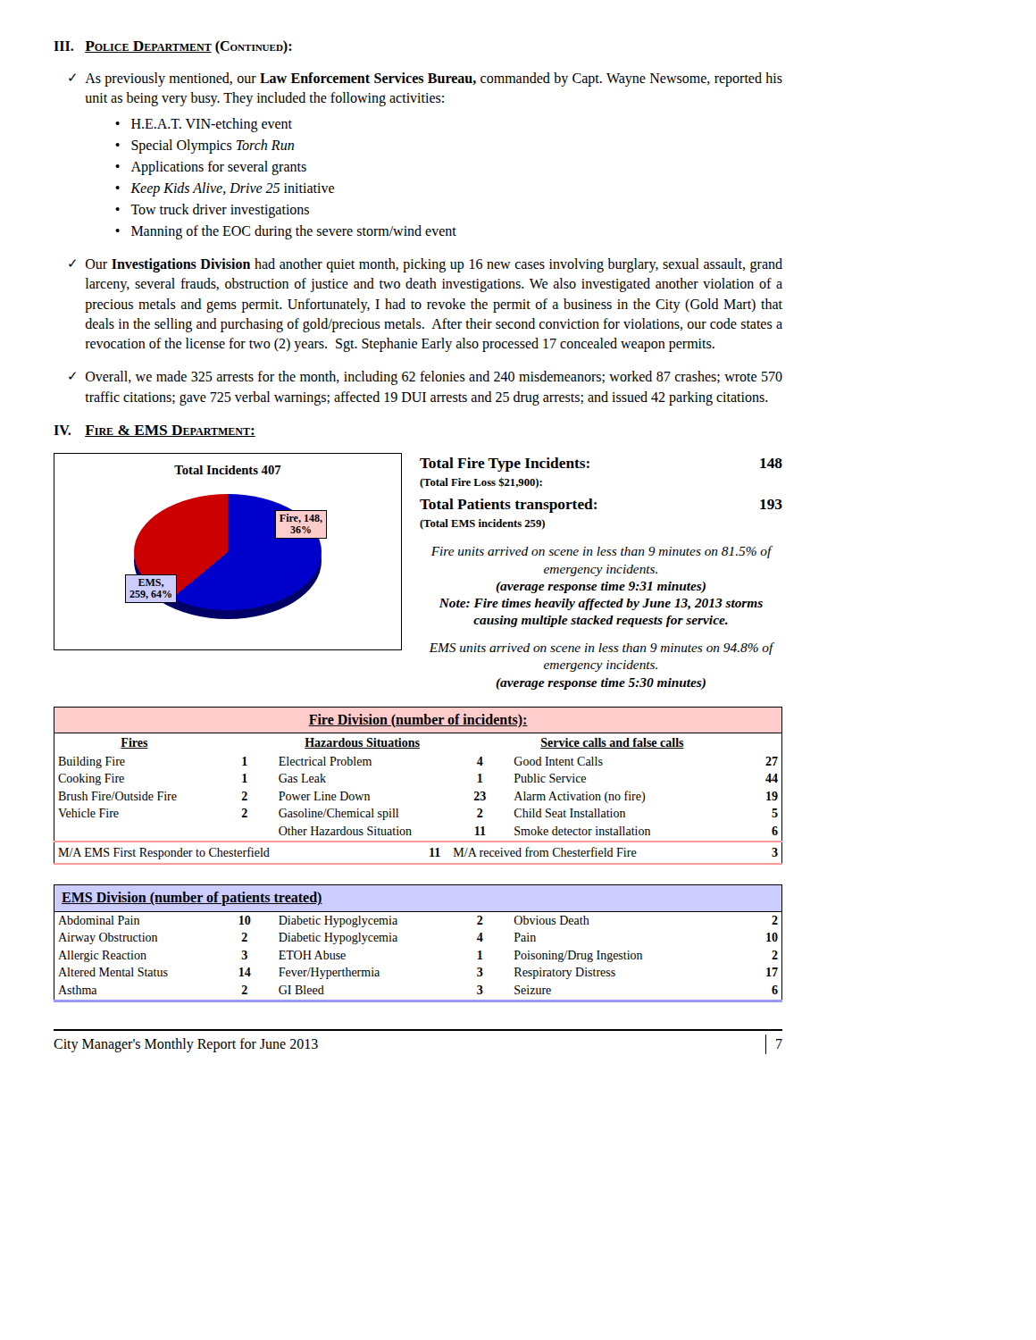III. Police Department (Continued):
As previously mentioned, our Law Enforcement Services Bureau, commanded by Capt. Wayne Newsome, reported his unit as being very busy. They included the following activities:
H.E.A.T. VIN-etching event
Special Olympics Torch Run
Applications for several grants
Keep Kids Alive, Drive 25 initiative
Tow truck driver investigations
Manning of the EOC during the severe storm/wind event
Our Investigations Division had another quiet month, picking up 16 new cases involving burglary, sexual assault, grand larceny, several frauds, obstruction of justice and two death investigations. We also investigated another violation of a precious metals and gems permit. Unfortunately, I had to revoke the permit of a business in the City (Gold Mart) that deals in the selling and purchasing of gold/precious metals. After their second conviction for violations, our code states a revocation of the license for two (2) years. Sgt. Stephanie Early also processed 17 concealed weapon permits.
Overall, we made 325 arrests for the month, including 62 felonies and 240 misdemeanors; worked 87 crashes; wrote 570 traffic citations; gave 725 verbal warnings; affected 19 DUI arrests and 25 drug arrests; and issued 42 parking citations.
IV. Fire & EMS Department:
Total Incidents 407
Fire, 148,
36%
EMS,
259, 64%
Total Fire Type Incidents: 148
(Total Fire Loss $21,900):
Total Patients transported: 193
(Total EMS incidents 259)
Fire units arrived on scene in less than 9 minutes on 81.5% of emergency incidents.
(average response time 9:31 minutes)
Note: Fire times heavily affected by June 13, 2013 storms causing multiple stacked requests for service.
EMS units arrived on scene in less than 9 minutes on 94.8% of emergency incidents.
(average response time 5:30 minutes)
Fire Division (number of incidents):
| Fires | | Hazardous Situations | | Service calls and false calls | |
| --- | --- | --- | --- | --- | --- |
| Building Fire | 1 | Electrical Problem | 4 | Good Intent Calls | 27 |
| Cooking Fire | 1 | Gas Leak | 1 | Public Service | 44 |
| Brush Fire/Outside Fire | 2 | Power Line Down | 23 | Alarm Activation (no fire) | 19 |
| Vehicle Fire | 2 | Gasoline/Chemical spill | 2 | Child Seat Installation | 5 |
| | | Other Hazardous Situation | 11 | Smoke detector installation | 6 |
| M/A EMS First Responder to Chesterfield | 11 | M/A received from Chesterfield Fire | 3 |
EMS Division (number of patients treated)
| Abdominal Pain | 10 | Diabetic Hypoglycemia | 2 | Obvious Death | 2 |
| Airway Obstruction | 2 | Diabetic Hypoglycemia | 4 | Pain | 10 |
| Allergic Reaction | 3 | ETOH Abuse | 1 | Poisoning/Drug Ingestion | 2 |
| Altered Mental Status | 14 | Fever/Hyperthermia | 3 | Respiratory Distress | 17 |
| Asthma | 2 | GI Bleed | 3 | Seizure | 6 |
City Manager's Monthly Report for June 2013 7